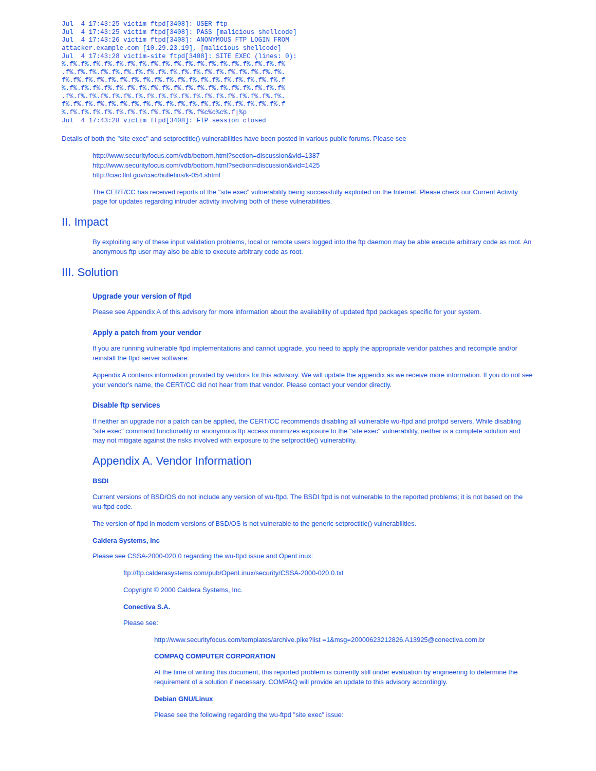Jul  4 17:43:25 victim ftpd[3408]: USER ftp
Jul  4 17:43:25 victim ftpd[3408]: PASS [malicious shellcode]
Jul  4 17:43:26 victim ftpd[3408]: ANONYMOUS FTP LOGIN FROM
attacker.example.com [10.29.23.19], [malicious shellcode]
Jul  4 17:43:28 victim-site ftpd[3408]: SITE EXEC (lines: 0):
%.f%.f%.f%.f%.f%.f%.f%.f%.f%.f%.f%.f%.f%.f%.f%.f%.f%.f%.f%
.f%.f%.f%.f%.f%.f%.f%.f%.f%.f%.f%.f%.f%.f%.f%.f%.f%.f%.f%.
f%.f%.f%.f%.f%.f%.f%.f%.f%.f%.f%.f%.f%.f%.f%.f%.f%.f%.f%.f
%.f%.f%.f%.f%.f%.f%.f%.f%.f%.f%.f%.f%.f%.f%.f%.f%.f%.f%.f%
.f%.f%.f%.f%.f%.f%.f%.f%.f%.f%.f%.f%.f%.f%.f%.f%.f%.f%.f%.
f%.f%.f%.f%.f%.f%.f%.f%.f%.f%.f%.f%.f%.f%.f%.f%.f%.f%.f%.f
%.f%.f%.f%.f%.f%.f%.f%.f%.f%.f%.f%.f%c%c%c%.f|%p
Jul  4 17:43:28 victim ftpd[3408]: FTP session closed
Details of both the "site exec" and setproctitle() vulnerabilities have been posted in various public forums. Please see
http://www.securityfocus.com/vdb/bottom.html?section=discussion&vid=1387
http://www.securityfocus.com/vdb/bottom.html?section=discussion&vid=1425
http://ciac.llnl.gov/ciac/bulletins/k-054.shtml
The CERT/CC has received reports of the "site exec" vulnerability being successfully exploited on the Internet. Please check our Current Activity page for updates regarding intruder activity involving both of these vulnerabilities.
II. Impact
By exploiting any of these input validation problems, local or remote users logged into the ftp daemon may be able execute arbitrary code as root. An anonymous ftp user may also be able to execute arbitrary code as root.
III. Solution
Upgrade your version of ftpd
Please see Appendix A of this advisory for more information about the availability of updated ftpd packages specific for your system.
Apply a patch from your vendor
If you are running vulnerable ftpd implementations and cannot upgrade, you need to apply the appropriate vendor patches and recompile and/or reinstall the ftpd server software.
Appendix A contains information provided by vendors for this advisory. We will update the appendix as we receive more information. If you do not see your vendor's name, the CERT/CC did not hear from that vendor. Please contact your vendor directly.
Disable ftp services
If neither an upgrade nor a patch can be applied, the CERT/CC recommends disabling all vulnerable wu-ftpd and proftpd servers. While disabling "site exec" command functionality or anonymous ftp access minimizes exposure to the "site exec" vulnerability, neither is a complete solution and may not mitigate against the risks involved with exposure to the setproctitle() vulnerability.
Appendix A. Vendor Information
BSDI
Current versions of BSD/OS do not include any version of wu-ftpd. The BSDI ftpd is not vulnerable to the reported problems; it is not based on the wu-ftpd code.
The version of ftpd in modern versions of BSD/OS is not vulnerable to the generic setproctitle() vulnerabilities.
Caldera Systems, Inc
Please see CSSA-2000-020.0 regarding the wu-ftpd issue and OpenLinux:
ftp://ftp.calderasystems.com/pub/OpenLinux/security/CSSA-2000-020.0.txt
Copyright © 2000 Caldera Systems, Inc.
Conectiva S.A.
Please see:
http://www.securityfocus.com/templates/archive.pike?list =1&msg=20000623212826.A13925@conectiva.com.br
COMPAQ COMPUTER CORPORATION
At the time of writing this document, this reported problem is currently still under evaluation by engineering to determine the requirement of a solution if necessary. COMPAQ will provide an update to this advisory accordingly.
Debian GNU/Linux
Please see the following regarding the wu-ftpd "site exec" issue: